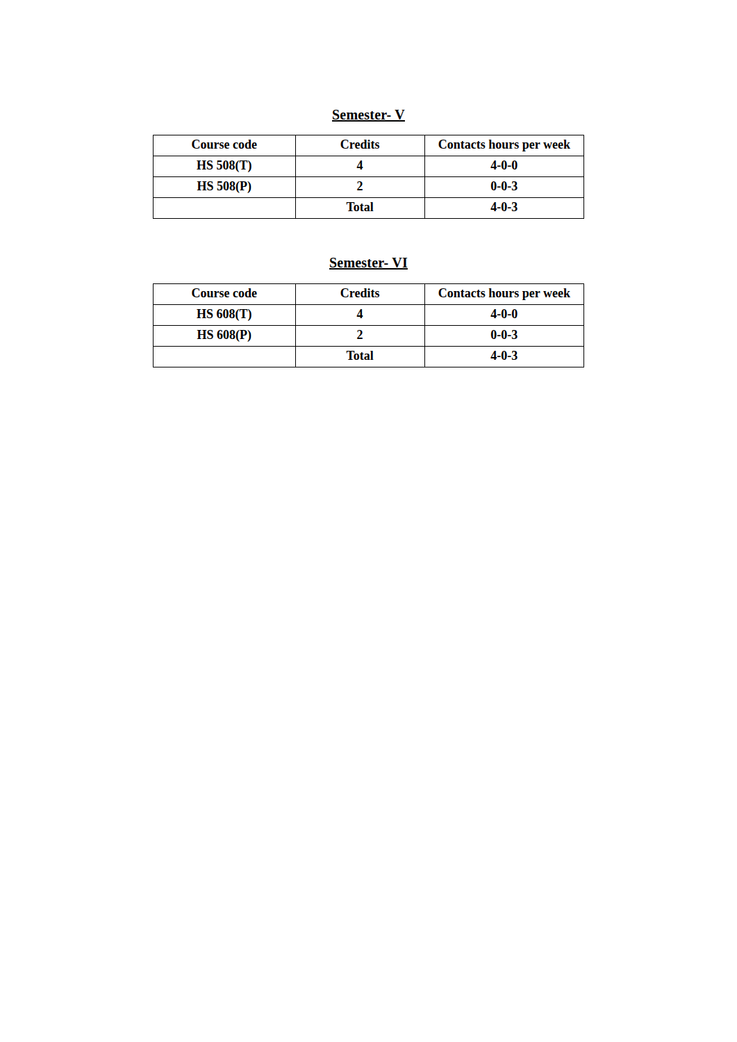Semester- V
| Course code | Credits | Contacts hours per week |
| --- | --- | --- |
| HS 508(T) | 4 | 4-0-0 |
| HS 508(P) | 2 | 0-0-3 |
| | Total | 4-0-3 |
Semester- VI
| Course code | Credits | Contacts hours per week |
| --- | --- | --- |
| HS 608(T) | 4 | 4-0-0 |
| HS 608(P) | 2 | 0-0-3 |
| | Total | 4-0-3 |